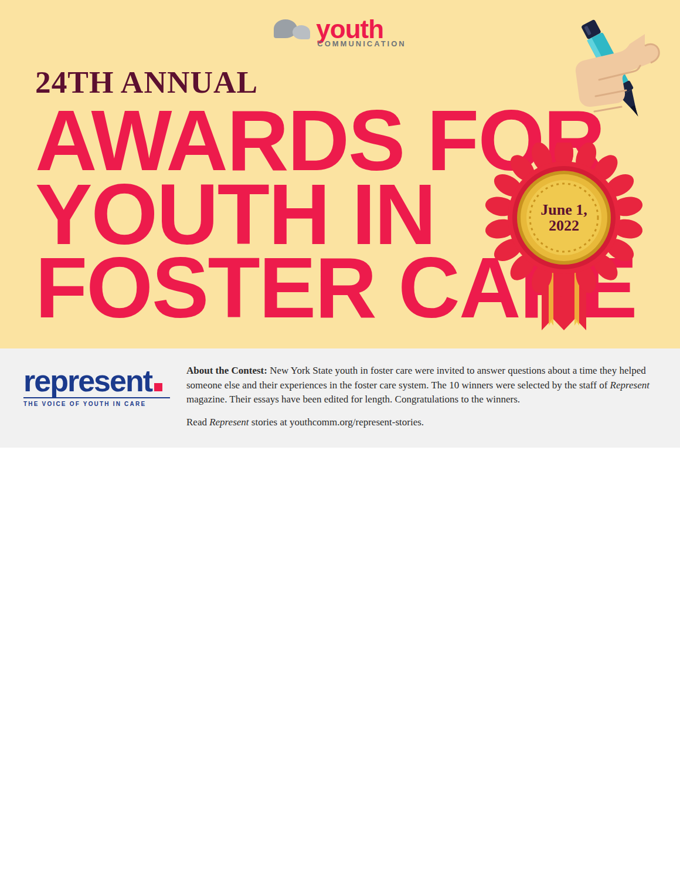youth COMMUNICATION
24th Annual
Awards for Youth in Foster Care
June 1,
2022
represent THE VOICE OF YOUTH IN CARE
About the Contest: New York State youth in foster care were invited to answer questions about a time they helped someone else and their experiences in the foster care system. The 10 winners were selected by the staff of Represent magazine. Their essays have been edited for length. Congratulations to the winners.
Read Represent stories at youthcomm.org/represent-stories.